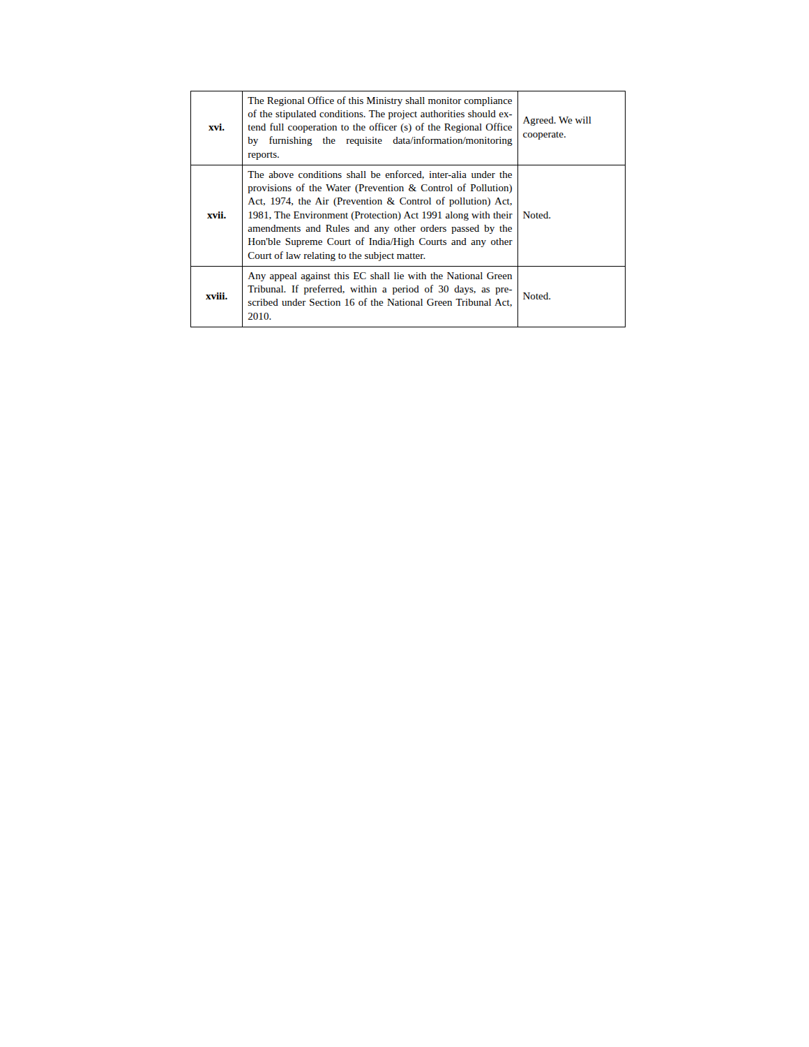| xvi. | The Regional Office of this Ministry shall monitor compliance of the stipulated conditions. The project authorities should extend full cooperation to the officer (s) of the Regional Office by furnishing the requisite data/information/monitoring reports. | Agreed. We will cooperate. |
| xvii. | The above conditions shall be enforced, inter-alia under the provisions of the Water (Prevention & Control of Pollution) Act, 1974, the Air (Prevention & Control of pollution) Act, 1981, The Environment (Protection) Act 1991 along with their amendments and Rules and any other orders passed by the Hon'ble Supreme Court of India/High Courts and any other Court of law relating to the subject matter. | Noted. |
| xviii. | Any appeal against this EC shall lie with the National Green Tribunal. If preferred, within a period of 30 days, as prescribed under Section 16 of the National Green Tribunal Act, 2010. | Noted. |